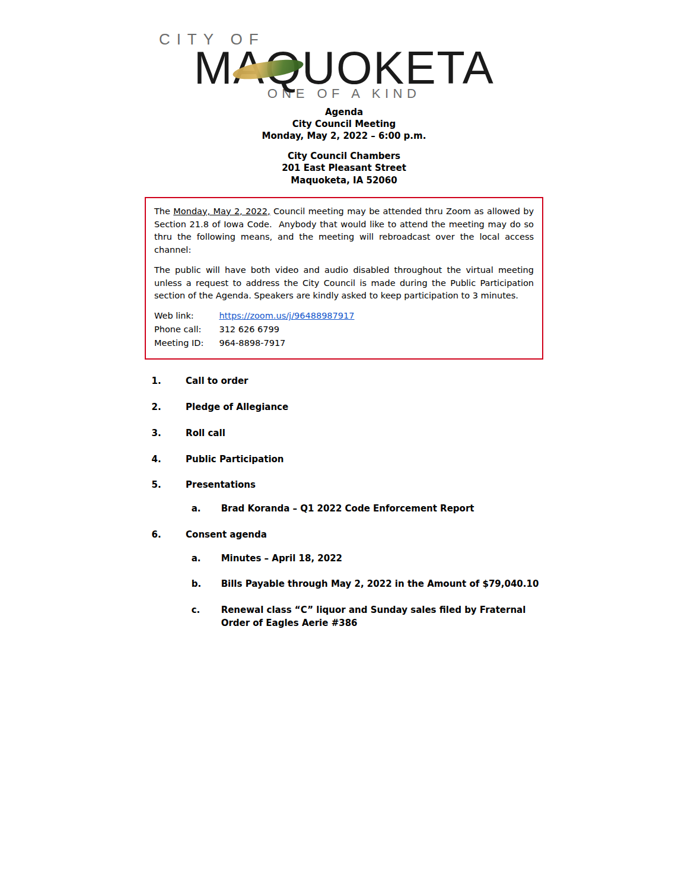CITY OF
MAQUOKETA
ONE OF A KIND
Agenda
City Council Meeting
Monday, May 2, 2022 – 6:00 p.m. City Council Chambers
201 East Pleasant Street
Maquoketa, IA 52060
The Monday, May 2, 2022, Council meeting may be attended thru Zoom as allowed by Section 21.8 of Iowa Code. Anybody that would like to attend the meeting may do so thru the following means, and the meeting will rebroadcast over the local access channel:
The public will have both video and audio disabled throughout the virtual meeting unless a request to address the City Council is made during the Public Participation section of the Agenda. Speakers are kindly asked to keep participation to 3 minutes.
| Web link: | https://zoom.us/j/96488987917 |
| Phone call: | 312 626 6799 |
| Meeting ID: | 964-8898-7917 |
Call to order
Pledge of Allegiance
Roll call
Public Participation
Presentations
Brad Koranda – Q1 2022 Code Enforcement Report
Consent agenda
Minutes – April 18, 2022
Bills Payable through May 2, 2022 in the Amount of $79,040.10
Renewal class “C” liquor and Sunday sales filed by Fraternal Order of Eagles Aerie #386